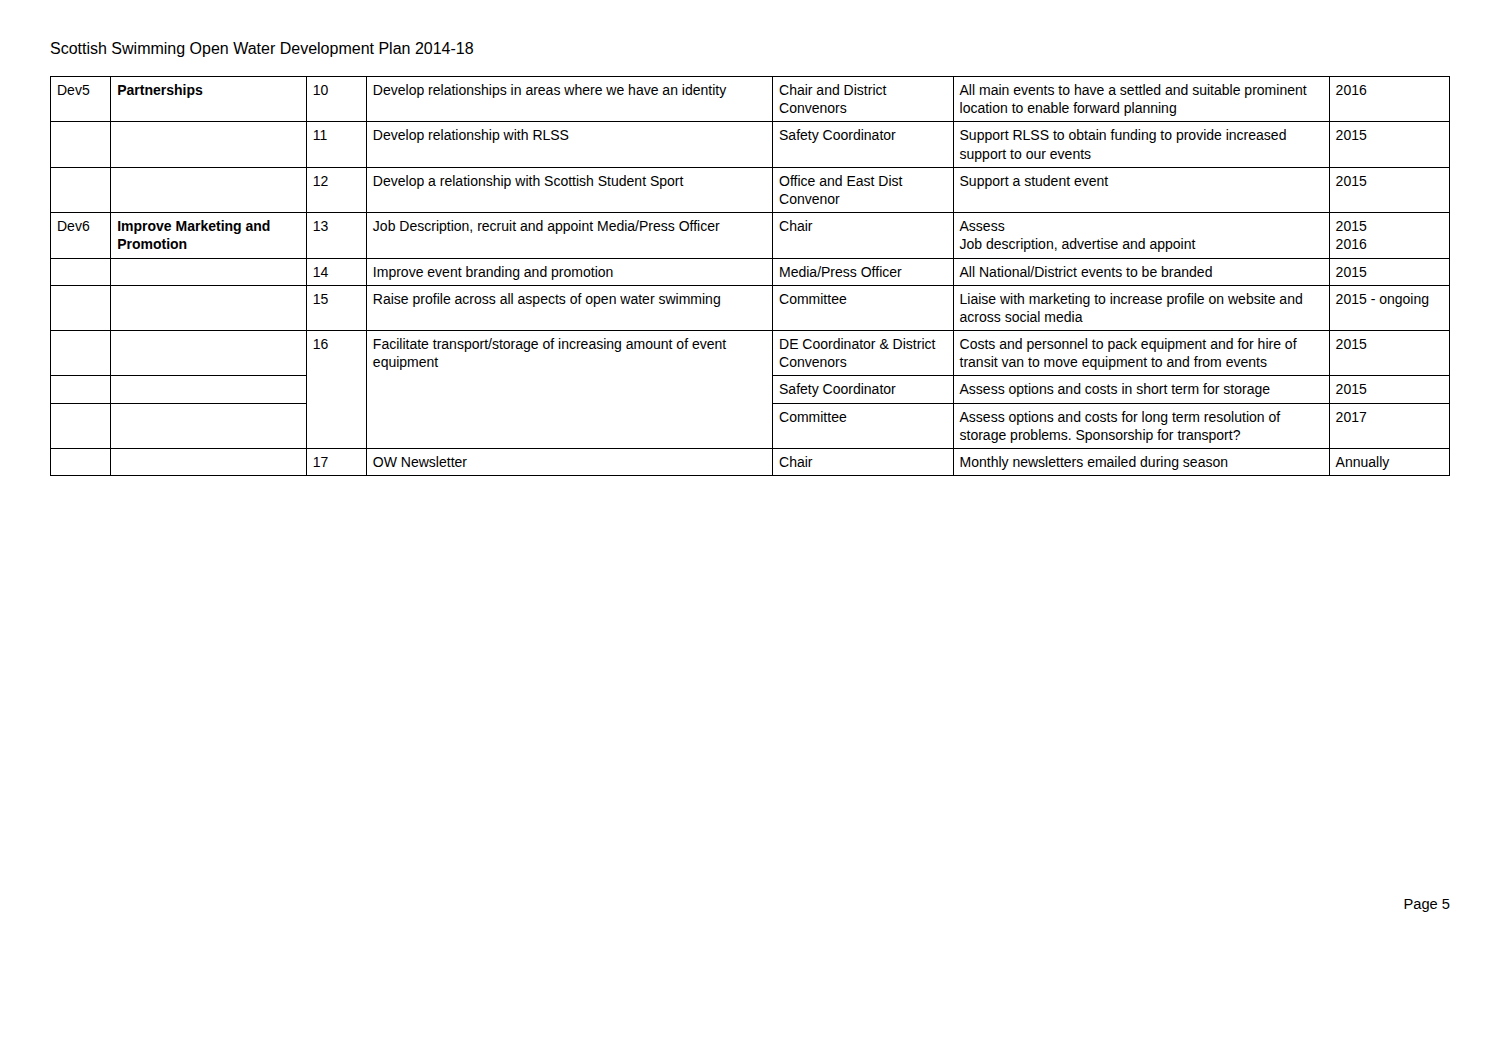Scottish Swimming Open Water Development Plan 2014-18
| Dev5 | Partnerships | 10 | Develop relationships in areas where we have an identity | Chair and District Convenors | All main events to have a settled and suitable prominent location to enable forward planning | 2016 |
| | | 11 | Develop relationship with RLSS | Safety Coordinator | Support RLSS to obtain funding to provide increased support to our events | 2015 |
| | | 12 | Develop a relationship with Scottish Student Sport | Office and East Dist Convenor | Support a student event | 2015 |
| Dev6 | Improve Marketing and Promotion | 13 | Job Description, recruit and appoint Media/Press Officer | Chair | Assess Job description, advertise and appoint | 2015 2016 |
| | | 14 | Improve event branding and promotion | Media/Press Officer | All National/District events to be branded | 2015 |
| | | 15 | Raise profile across all aspects of open water swimming | Committee | Liaise with marketing to increase profile on website and across social media | 2015 - ongoing |
| | | 16 | Facilitate transport/storage of increasing amount of event equipment | DE Coordinator & District Convenors | Costs and personnel to pack equipment and for hire of transit van to move equipment to and from events | 2015 |
| | | Safety Coordinator | Assess options and costs in short term for storage | 2015 |
| | | Committee | Assess options and costs for long term resolution of storage problems. Sponsorship for transport? | 2017 |
| | | 17 | OW Newsletter | Chair | Monthly newsletters emailed during season | Annually |
Page 5